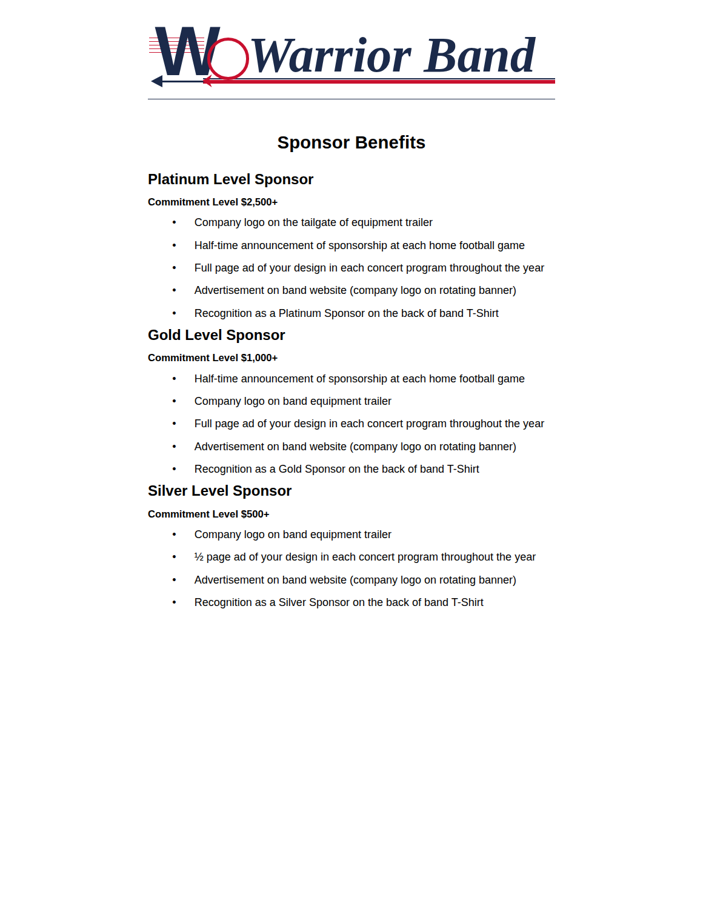W
Warrior Band
Sponsor Benefits
Platinum Level Sponsor
Commitment Level $2,500+
Company logo on the tailgate of equipment trailer
Half-time announcement of sponsorship at each home football game
Full page ad of your design in each concert program throughout the year
Advertisement on band website (company logo on rotating banner)
Recognition as a Platinum Sponsor on the back of band T-Shirt
Gold Level Sponsor
Commitment Level $1,000+
Half-time announcement of sponsorship at each home football game
Company logo on band equipment trailer
Full page ad of your design in each concert program throughout the year
Advertisement on band website (company logo on rotating banner)
Recognition as a Gold Sponsor on the back of band T-Shirt
Silver Level Sponsor
Commitment Level $500+
Company logo on band equipment trailer
½ page ad of your design in each concert program throughout the year
Advertisement on band website (company logo on rotating banner)
Recognition as a Silver Sponsor on the back of band T-Shirt